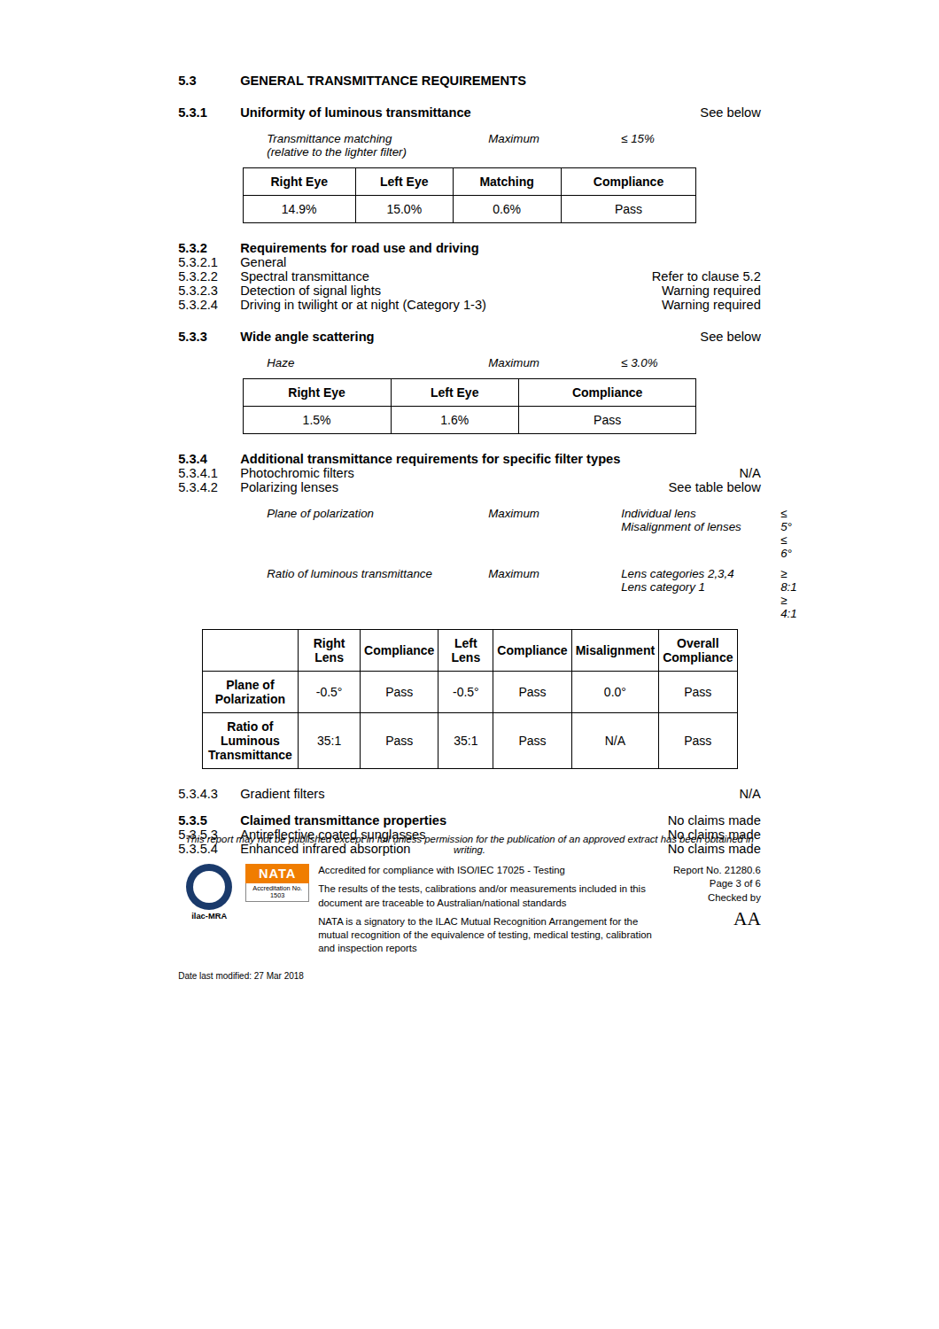5.3
GENERAL TRANSMITTANCE REQUIREMENTS
5.3.1
Uniformity of luminous transmittance
See below
Transmittance matching
(relative to the lighter filter)
Maximum
≤ 15%
| Right Eye | Left Eye | Matching | Compliance |
| --- | --- | --- | --- |
| 14.9% | 15.0% | 0.6% | Pass |
5.3.2
Requirements for road use and driving
5.3.2.1
General
5.3.2.2
Spectral transmittance
Refer to clause 5.2
5.3.2.3
Detection of signal lights
Warning required
5.3.2.4
Driving in twilight or at night (Category 1-3)
Warning required
5.3.3
Wide angle scattering
See below
Haze
Maximum
≤ 3.0%
| Right Eye | Left Eye | Compliance |
| --- | --- | --- |
| 1.5% | 1.6% | Pass |
5.3.4
Additional transmittance requirements for specific filter types
5.3.4.1
Photochromic filters
N/A
5.3.4.2
Polarizing lenses
See table below
Plane of polarization
Maximum
Individual lens
Misalignment of lenses
≤ 5°
≤ 6°
Ratio of luminous transmittance
Maximum
Lens categories 2,3,4
Lens category 1
≥ 8:1
≥ 4:1
| | Right Lens | Compliance | Left Lens | Compliance | Misalignment | Overall Compliance |
| --- | --- | --- | --- | --- | --- | --- |
| Plane of Polarization | -0.5° | Pass | -0.5° | Pass | 0.0° | Pass |
| Ratio of Luminous Transmittance | 35:1 | Pass | 35:1 | Pass | N/A | Pass |
5.3.4.3
Gradient filters
N/A
5.3.5
Claimed transmittance properties
No claims made
5.3.5.3
Antireflective coated sunglasses
No claims made
5.3.5.4
Enhanced infrared absorption
No claims made
This report may not be published except in full unless permission for the publication of an approved extract has been obtained in writing.
ilac-MRA
NATA
Accreditation No. 1503
Accredited for compliance with ISO/IEC 17025 - Testing
The results of the tests, calibrations and/or measurements included in this document are traceable to Australian/national standards
NATA is a signatory to the ILAC Mutual Recognition Arrangement for the mutual recognition of the equivalence of testing, medical testing, calibration and inspection reports
Report No. 21280.6
Page 3 of 6
Checked by
AA
Date last modified: 27 Mar 2018